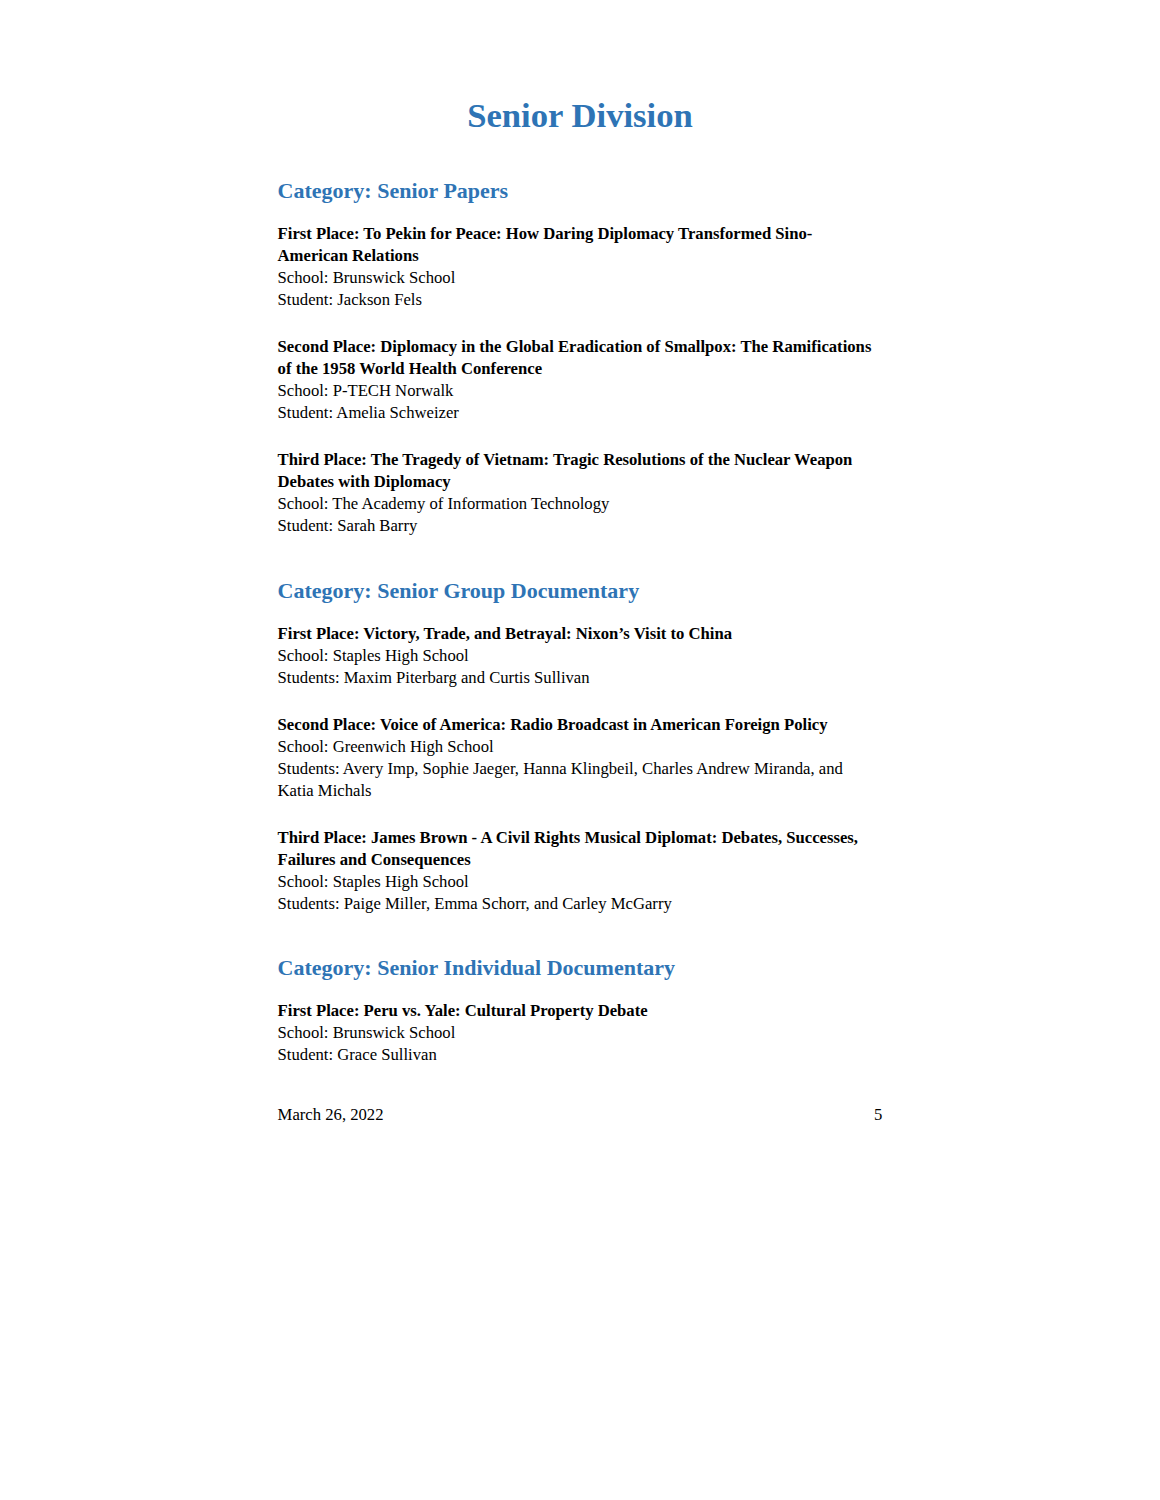Senior Division
Category: Senior Papers
First Place: To Pekin for Peace: How Daring Diplomacy Transformed Sino-American Relations
School: Brunswick School
Student: Jackson Fels
Second Place: Diplomacy in the Global Eradication of Smallpox: The Ramifications of the 1958 World Health Conference
School: P-TECH Norwalk
Student: Amelia Schweizer
Third Place: The Tragedy of Vietnam: Tragic Resolutions of the Nuclear Weapon Debates with Diplomacy
School: The Academy of Information Technology
Student: Sarah Barry
Category: Senior Group Documentary
First Place: Victory, Trade, and Betrayal: Nixon’s Visit to China
School: Staples High School
Students: Maxim Piterbarg and Curtis Sullivan
Second Place: Voice of America: Radio Broadcast in American Foreign Policy
School: Greenwich High School
Students: Avery Imp, Sophie Jaeger, Hanna Klingbeil, Charles Andrew Miranda, and Katia Michals
Third Place: James Brown - A Civil Rights Musical Diplomat: Debates, Successes, Failures and Consequences
School: Staples High School
Students: Paige Miller, Emma Schorr, and Carley McGarry
Category: Senior Individual Documentary
First Place: Peru vs. Yale: Cultural Property Debate
School: Brunswick School
Student: Grace Sullivan
March 26, 2022 5